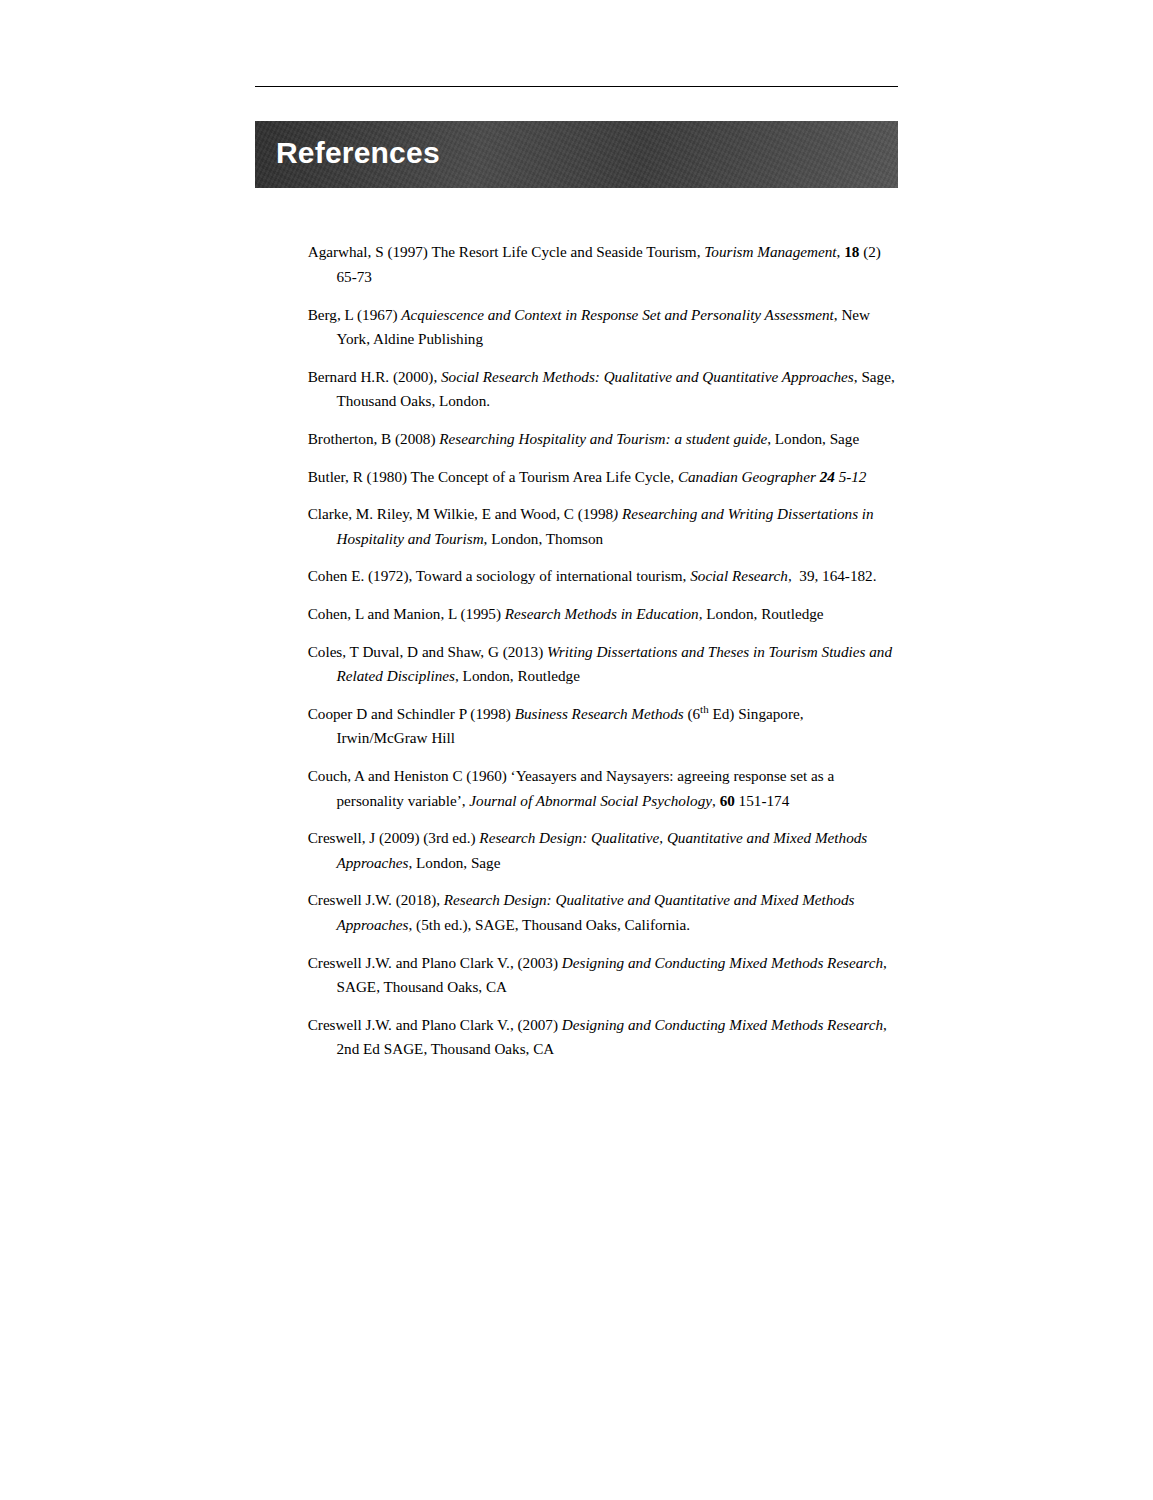References
Agarwhal, S (1997) The Resort Life Cycle and Seaside Tourism, Tourism Management, 18 (2) 65-73
Berg, L (1967) Acquiescence and Context in Response Set and Personality Assessment, New York, Aldine Publishing
Bernard H.R. (2000), Social Research Methods: Qualitative and Quantitative Approaches, Sage, Thousand Oaks, London.
Brotherton, B (2008) Researching Hospitality and Tourism: a student guide, London, Sage
Butler, R (1980) The Concept of a Tourism Area Life Cycle, Canadian Geographer 24 5-12
Clarke, M. Riley, M Wilkie, E and Wood, C (1998) Researching and Writing Dissertations in Hospitality and Tourism, London, Thomson
Cohen E. (1972), Toward a sociology of international tourism, Social Research, 39, 164-182.
Cohen, L and Manion, L (1995) Research Methods in Education, London, Routledge
Coles, T Duval, D and Shaw, G (2013) Writing Dissertations and Theses in Tourism Studies and Related Disciplines, London, Routledge
Cooper D and Schindler P (1998) Business Research Methods (6th Ed) Singapore, Irwin/McGraw Hill
Couch, A and Heniston C (1960) ‘Yeasayers and Naysayers: agreeing response set as a personality variable’, Journal of Abnormal Social Psychology, 60 151-174
Creswell, J (2009) (3rd ed.) Research Design: Qualitative, Quantitative and Mixed Methods Approaches, London, Sage
Creswell J.W. (2018), Research Design: Qualitative and Quantitative and Mixed Methods Approaches, (5th ed.), SAGE, Thousand Oaks, California.
Creswell J.W. and Plano Clark V., (2003) Designing and Conducting Mixed Methods Research, SAGE, Thousand Oaks, CA
Creswell J.W. and Plano Clark V., (2007) Designing and Conducting Mixed Methods Research, 2nd Ed SAGE, Thousand Oaks, CA